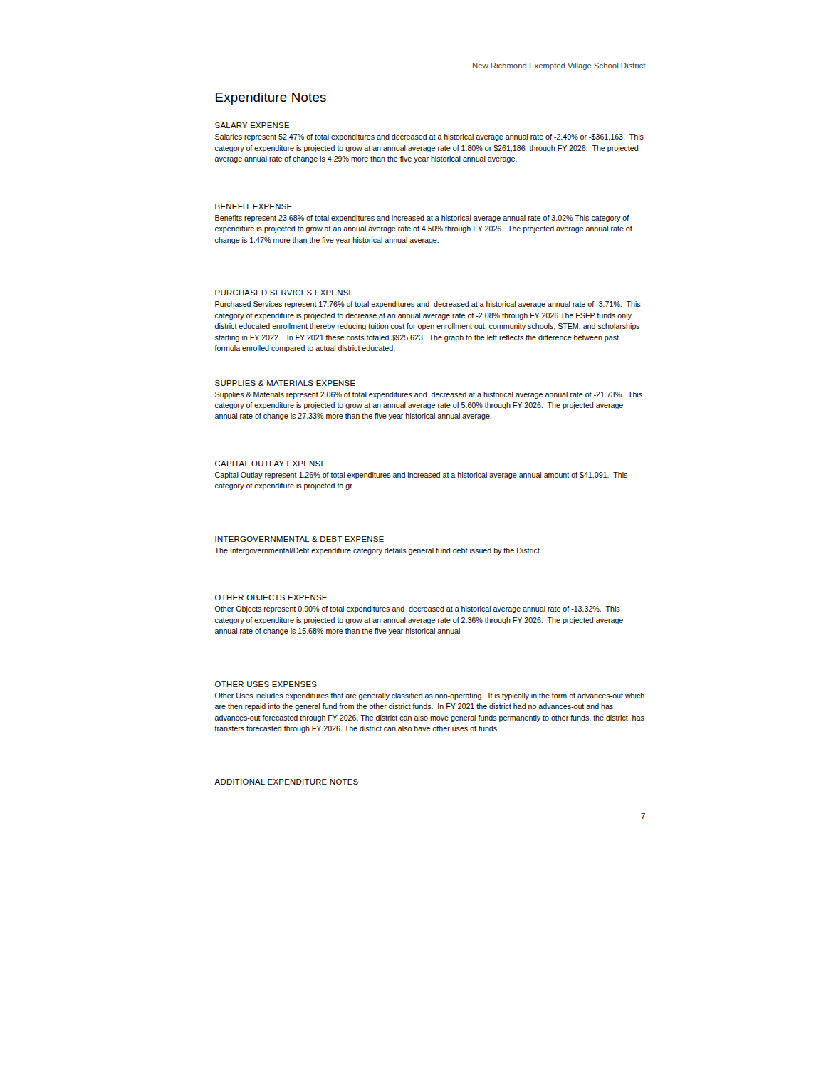New Richmond Exempted Village School District
Expenditure Notes
SALARY EXPENSE
Salaries represent 52.47% of total expenditures and decreased at a historical average annual rate of -2.49% or -$361,163. This category of expenditure is projected to grow at an annual average rate of 1.80% or $261,186 through FY 2026. The projected average annual rate of change is 4.29% more than the five year historical annual average.
BENEFIT EXPENSE
Benefits represent 23.68% of total expenditures and increased at a historical average annual rate of 3.02% This category of expenditure is projected to grow at an annual average rate of 4.50% through FY 2026. The projected average annual rate of change is 1.47% more than the five year historical annual average.
PURCHASED SERVICES EXPENSE
Purchased Services represent 17.76% of total expenditures and decreased at a historical average annual rate of -3.71%. This category of expenditure is projected to decrease at an annual average rate of -2.08% through FY 2026 The FSFP funds only district educated enrollment thereby reducing tuition cost for open enrollment out, community schools, STEM, and scholarships starting in FY 2022. In FY 2021 these costs totaled $925,623. The graph to the left reflects the difference between past formula enrolled compared to actual district educated.
SUPPLIES & MATERIALS EXPENSE
Supplies & Materials represent 2.06% of total expenditures and decreased at a historical average annual rate of -21.73%. This category of expenditure is projected to grow at an annual average rate of 5.60% through FY 2026. The projected average annual rate of change is 27.33% more than the five year historical annual average.
CAPITAL OUTLAY EXPENSE
Capital Outlay represent 1.26% of total expenditures and increased at a historical average annual amount of $41,091. This category of expenditure is projected to gr
INTERGOVERNMENTAL & DEBT EXPENSE
The Intergovernmental/Debt expenditure category details general fund debt issued by the District.
OTHER OBJECTS EXPENSE
Other Objects represent 0.90% of total expenditures and decreased at a historical average annual rate of -13.32%. This category of expenditure is projected to grow at an annual average rate of 2.36% through FY 2026. The projected average annual rate of change is 15.68% more than the five year historical annual
OTHER USES EXPENSES
Other Uses includes expenditures that are generally classified as non-operating. It is typically in the form of advances-out which are then repaid into the general fund from the other district funds. In FY 2021 the district had no advances-out and has advances-out forecasted through FY 2026. The district can also move general funds permanently to other funds, the district has transfers forecasted through FY 2026. The district can also have other uses of funds.
ADDITIONAL EXPENDITURE NOTES
7